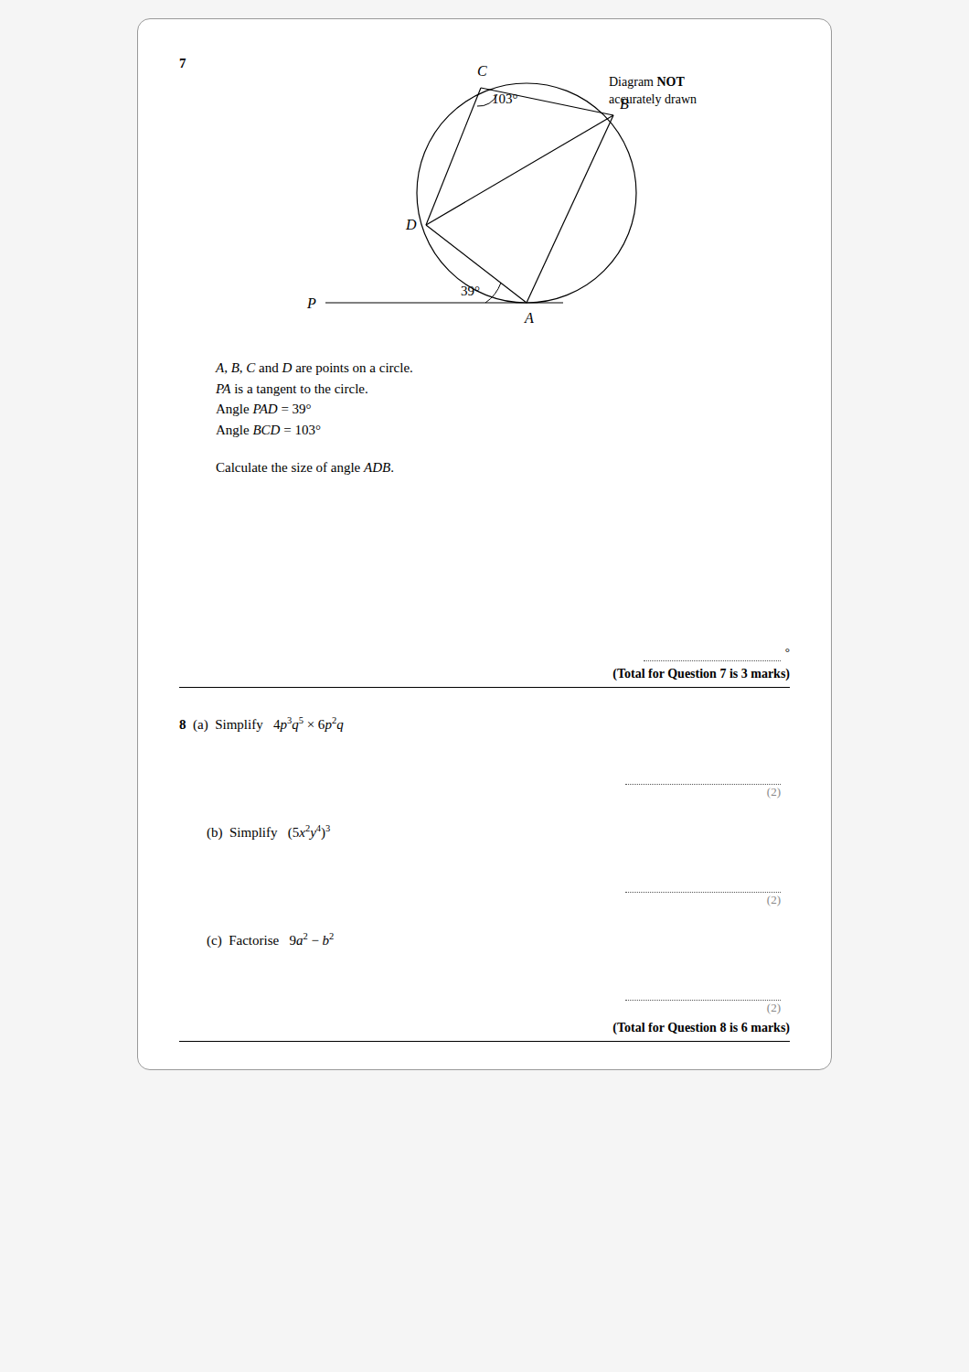7
Diagram NOT
accurately drawn
C B D A P 103° 39°
A, B, C and D are points on a circle.
PA is a tangent to the circle.
Angle PAD = 39°
Angle BCD = 103°
Calculate the size of angle ADB.
°
(Total for Question 7 is 3 marks)
8 (a) Simplify 4p3q5 × 6p2q
(2)
(b) Simplify (5x2y4)3
(2)
(c) Factorise 9a2 − b2
(2)
(Total for Question 8 is 6 marks)